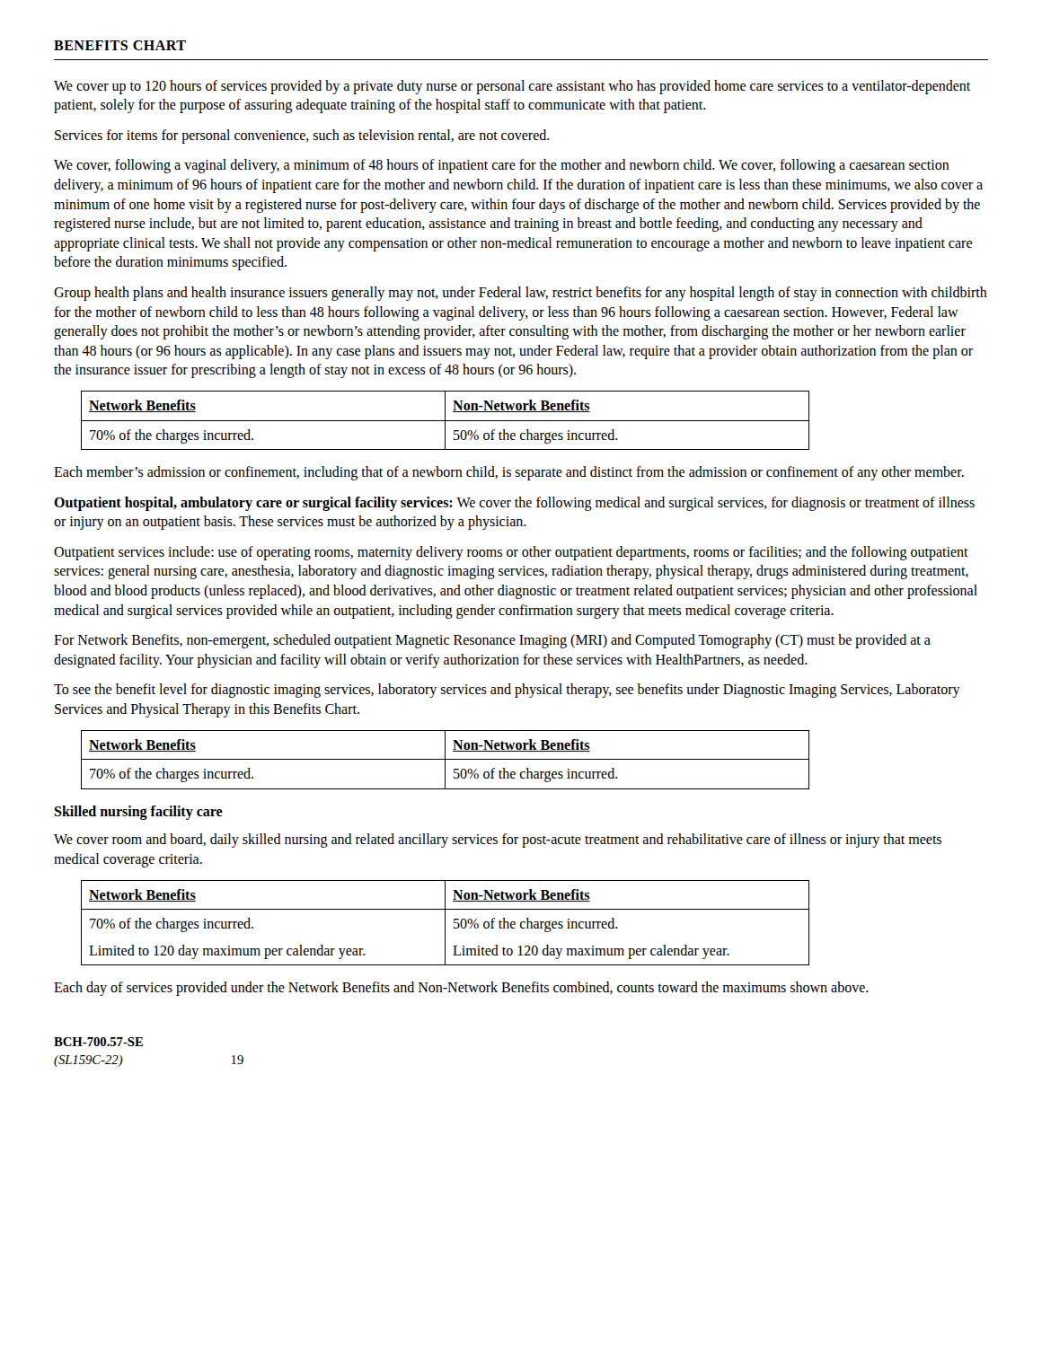BENEFITS CHART
We cover up to 120 hours of services provided by a private duty nurse or personal care assistant who has provided home care services to a ventilator-dependent patient, solely for the purpose of assuring adequate training of the hospital staff to communicate with that patient.
Services for items for personal convenience, such as television rental, are not covered.
We cover, following a vaginal delivery, a minimum of 48 hours of inpatient care for the mother and newborn child. We cover, following a caesarean section delivery, a minimum of 96 hours of inpatient care for the mother and newborn child. If the duration of inpatient care is less than these minimums, we also cover a minimum of one home visit by a registered nurse for post-delivery care, within four days of discharge of the mother and newborn child. Services provided by the registered nurse include, but are not limited to, parent education, assistance and training in breast and bottle feeding, and conducting any necessary and appropriate clinical tests. We shall not provide any compensation or other non-medical remuneration to encourage a mother and newborn to leave inpatient care before the duration minimums specified.
Group health plans and health insurance issuers generally may not, under Federal law, restrict benefits for any hospital length of stay in connection with childbirth for the mother of newborn child to less than 48 hours following a vaginal delivery, or less than 96 hours following a caesarean section. However, Federal law generally does not prohibit the mother’s or newborn’s attending provider, after consulting with the mother, from discharging the mother or her newborn earlier than 48 hours (or 96 hours as applicable). In any case plans and issuers may not, under Federal law, require that a provider obtain authorization from the plan or the insurance issuer for prescribing a length of stay not in excess of 48 hours (or 96 hours).
| Network Benefits | Non-Network Benefits |
| --- | --- |
| 70% of the charges incurred. | 50% of the charges incurred. |
Each member’s admission or confinement, including that of a newborn child, is separate and distinct from the admission or confinement of any other member.
Outpatient hospital, ambulatory care or surgical facility services: We cover the following medical and surgical services, for diagnosis or treatment of illness or injury on an outpatient basis. These services must be authorized by a physician.
Outpatient services include: use of operating rooms, maternity delivery rooms or other outpatient departments, rooms or facilities; and the following outpatient services: general nursing care, anesthesia, laboratory and diagnostic imaging services, radiation therapy, physical therapy, drugs administered during treatment, blood and blood products (unless replaced), and blood derivatives, and other diagnostic or treatment related outpatient services; physician and other professional medical and surgical services provided while an outpatient, including gender confirmation surgery that meets medical coverage criteria.
For Network Benefits, non-emergent, scheduled outpatient Magnetic Resonance Imaging (MRI) and Computed Tomography (CT) must be provided at a designated facility. Your physician and facility will obtain or verify authorization for these services with HealthPartners, as needed.
To see the benefit level for diagnostic imaging services, laboratory services and physical therapy, see benefits under Diagnostic Imaging Services, Laboratory Services and Physical Therapy in this Benefits Chart.
| Network Benefits | Non-Network Benefits |
| --- | --- |
| 70% of the charges incurred. | 50% of the charges incurred. |
Skilled nursing facility care
We cover room and board, daily skilled nursing and related ancillary services for post-acute treatment and rehabilitative care of illness or injury that meets medical coverage criteria.
| Network Benefits | Non-Network Benefits |
| --- | --- |
| 70% of the charges incurred. Limited to 120 day maximum per calendar year. | 50% of the charges incurred. Limited to 120 day maximum per calendar year. |
Each day of services provided under the Network Benefits and Non-Network Benefits combined, counts toward the maximums shown above.
BCH-700.57-SE
(SL159C-22) 19